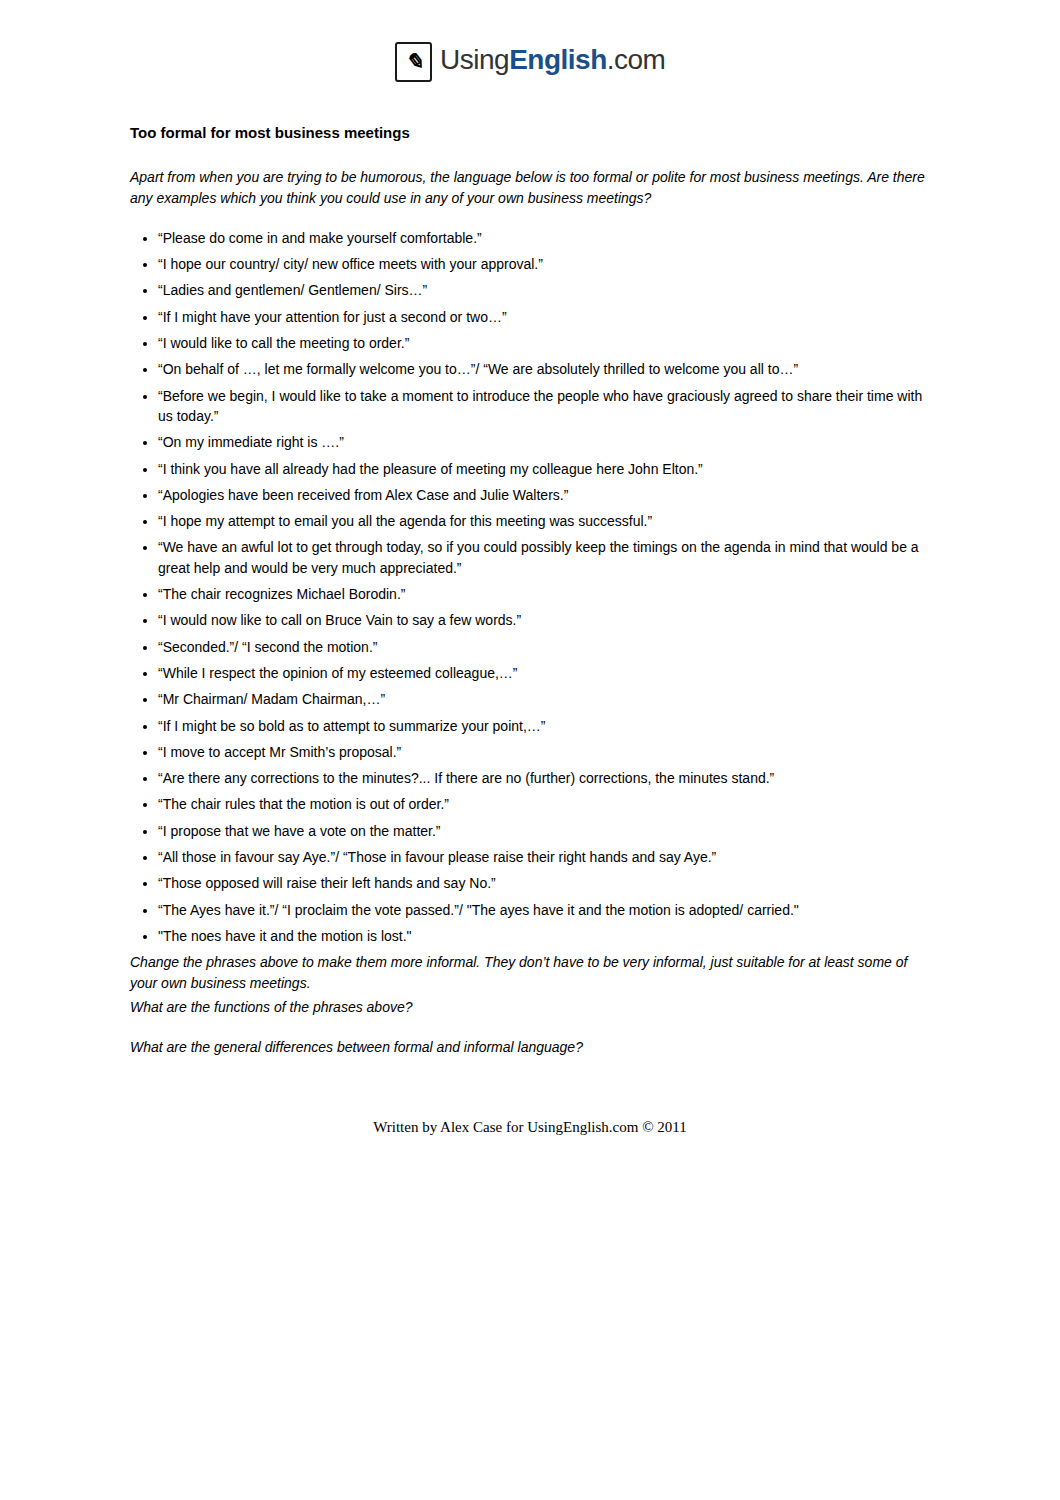✎Using English.com
Too formal for most business meetings
Apart from when you are trying to be humorous, the language below is too formal or polite for most business meetings. Are there any examples which you think you could use in any of your own business meetings?
“Please do come in and make yourself comfortable.”
“I hope our country/ city/ new office meets with your approval.”
“Ladies and gentlemen/ Gentlemen/ Sirs…”
“If I might have your attention for just a second or two…”
“I would like to call the meeting to order.”
“On behalf of …, let me formally welcome you to…”/ “We are absolutely thrilled to welcome you all to…”
“Before we begin, I would like to take a moment to introduce the people who have graciously agreed to share their time with us today.”
“On my immediate right is ….”
“I think you have all already had the pleasure of meeting my colleague here John Elton.”
“Apologies have been received from Alex Case and Julie Walters.”
“I hope my attempt to email you all the agenda for this meeting was successful.”
“We have an awful lot to get through today, so if you could possibly keep the timings on the agenda in mind that would be a great help and would be very much appreciated.”
“The chair recognizes Michael Borodin.”
“I would now like to call on Bruce Vain to say a few words.”
“Seconded.”/ “I second the motion.”
“While I respect the opinion of my esteemed colleague,…”
“Mr Chairman/ Madam Chairman,…”
“If I might be so bold as to attempt to summarize your point,…”
“I move to accept Mr Smith’s proposal.”
“Are there any corrections to the minutes?... If there are no (further) corrections, the minutes stand.”
“The chair rules that the motion is out of order.”
“I propose that we have a vote on the matter.”
“All those in favour say Aye.”/ “Those in favour please raise their right hands and say Aye.”
“Those opposed will raise their left hands and say No.”
“The Ayes have it.”/ “I proclaim the vote passed.”/ "The ayes have it and the motion is adopted/ carried."
"The noes have it and the motion is lost."
Change the phrases above to make them more informal. They don’t have to be very informal, just suitable for at least some of your own business meetings.
What are the functions of the phrases above?
What are the general differences between formal and informal language?
Written by Alex Case for UsingEnglish.com © 2011